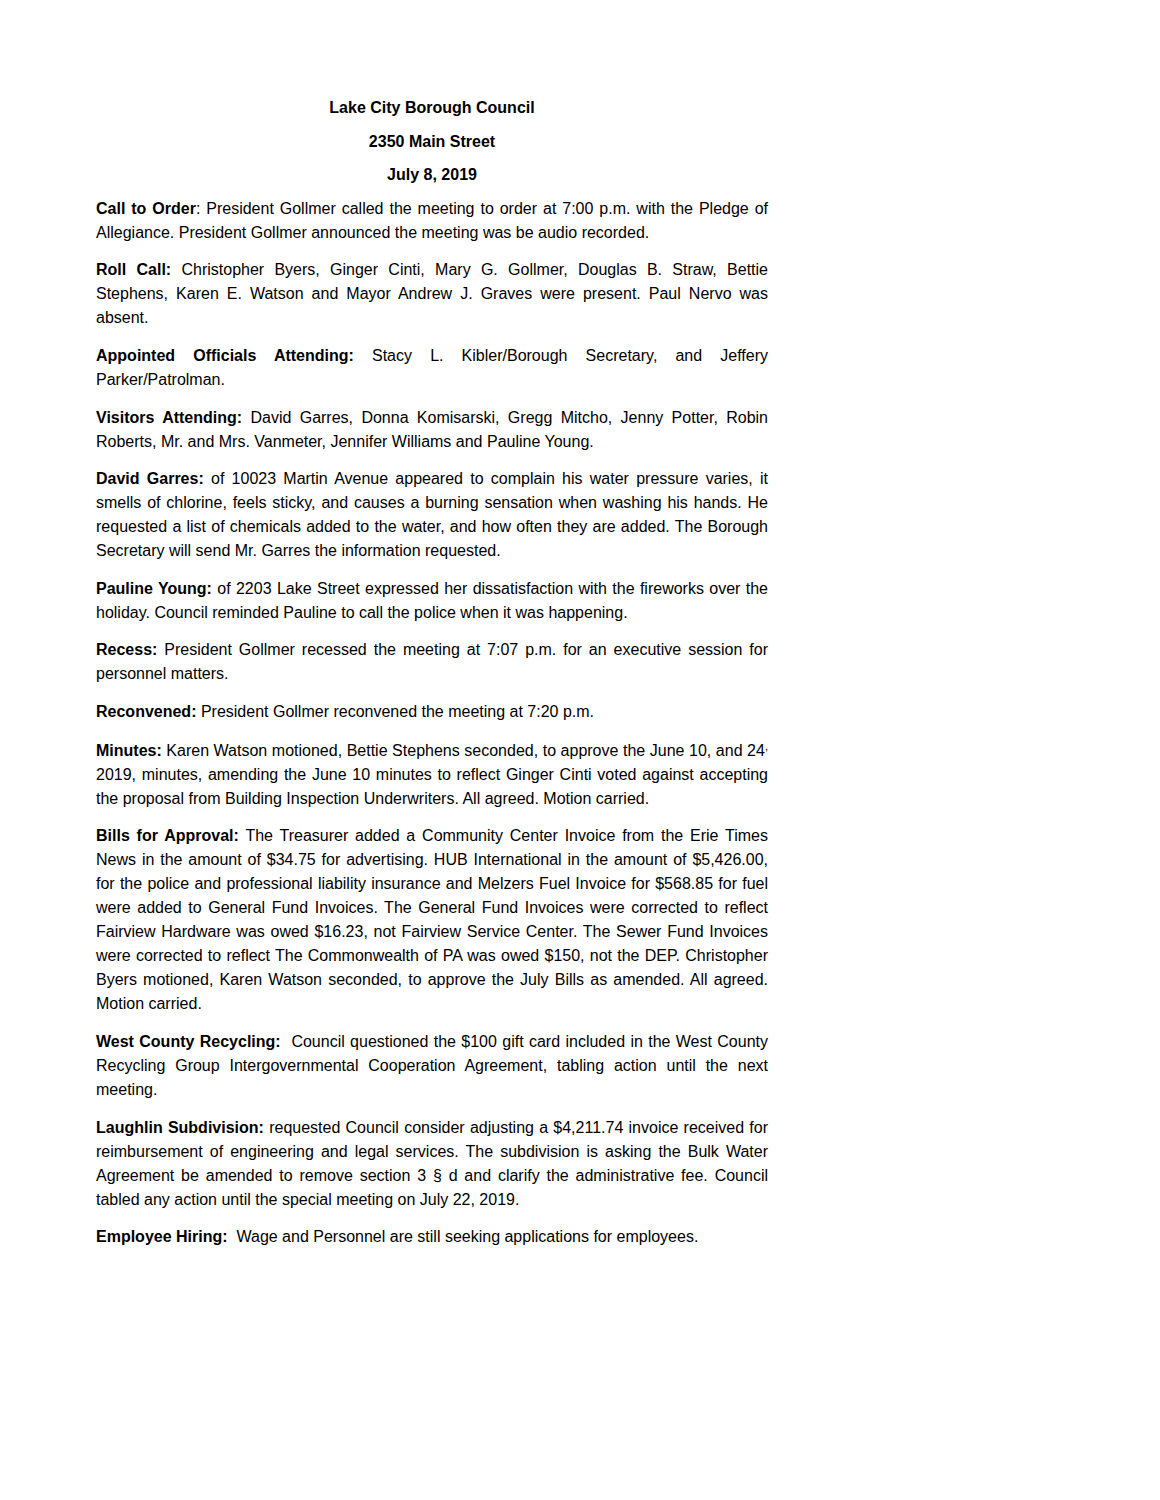Lake City Borough Council
2350 Main Street
July 8, 2019
Call to Order: President Gollmer called the meeting to order at 7:00 p.m. with the Pledge of Allegiance. President Gollmer announced the meeting was be audio recorded.
Roll Call: Christopher Byers, Ginger Cinti, Mary G. Gollmer, Douglas B. Straw, Bettie Stephens, Karen E. Watson and Mayor Andrew J. Graves were present. Paul Nervo was absent.
Appointed Officials Attending: Stacy L. Kibler/Borough Secretary, and Jeffery Parker/Patrolman.
Visitors Attending: David Garres, Donna Komisarski, Gregg Mitcho, Jenny Potter, Robin Roberts, Mr. and Mrs. Vanmeter, Jennifer Williams and Pauline Young.
David Garres: of 10023 Martin Avenue appeared to complain his water pressure varies, it smells of chlorine, feels sticky, and causes a burning sensation when washing his hands. He requested a list of chemicals added to the water, and how often they are added. The Borough Secretary will send Mr. Garres the information requested.
Pauline Young: of 2203 Lake Street expressed her dissatisfaction with the fireworks over the holiday. Council reminded Pauline to call the police when it was happening.
Recess: President Gollmer recessed the meeting at 7:07 p.m. for an executive session for personnel matters.
Reconvened: President Gollmer reconvened the meeting at 7:20 p.m.
Minutes: Karen Watson motioned, Bettie Stephens seconded, to approve the June 10, and 24, 2019, minutes, amending the June 10 minutes to reflect Ginger Cinti voted against accepting the proposal from Building Inspection Underwriters. All agreed. Motion carried.
Bills for Approval: The Treasurer added a Community Center Invoice from the Erie Times News in the amount of $34.75 for advertising. HUB International in the amount of $5,426.00, for the police and professional liability insurance and Melzers Fuel Invoice for $568.85 for fuel were added to General Fund Invoices. The General Fund Invoices were corrected to reflect Fairview Hardware was owed $16.23, not Fairview Service Center. The Sewer Fund Invoices were corrected to reflect The Commonwealth of PA was owed $150, not the DEP. Christopher Byers motioned, Karen Watson seconded, to approve the July Bills as amended. All agreed. Motion carried.
West County Recycling: Council questioned the $100 gift card included in the West County Recycling Group Intergovernmental Cooperation Agreement, tabling action until the next meeting.
Laughlin Subdivision: requested Council consider adjusting a $4,211.74 invoice received for reimbursement of engineering and legal services. The subdivision is asking the Bulk Water Agreement be amended to remove section 3 § d and clarify the administrative fee. Council tabled any action until the special meeting on July 22, 2019.
Employee Hiring: Wage and Personnel are still seeking applications for employees.